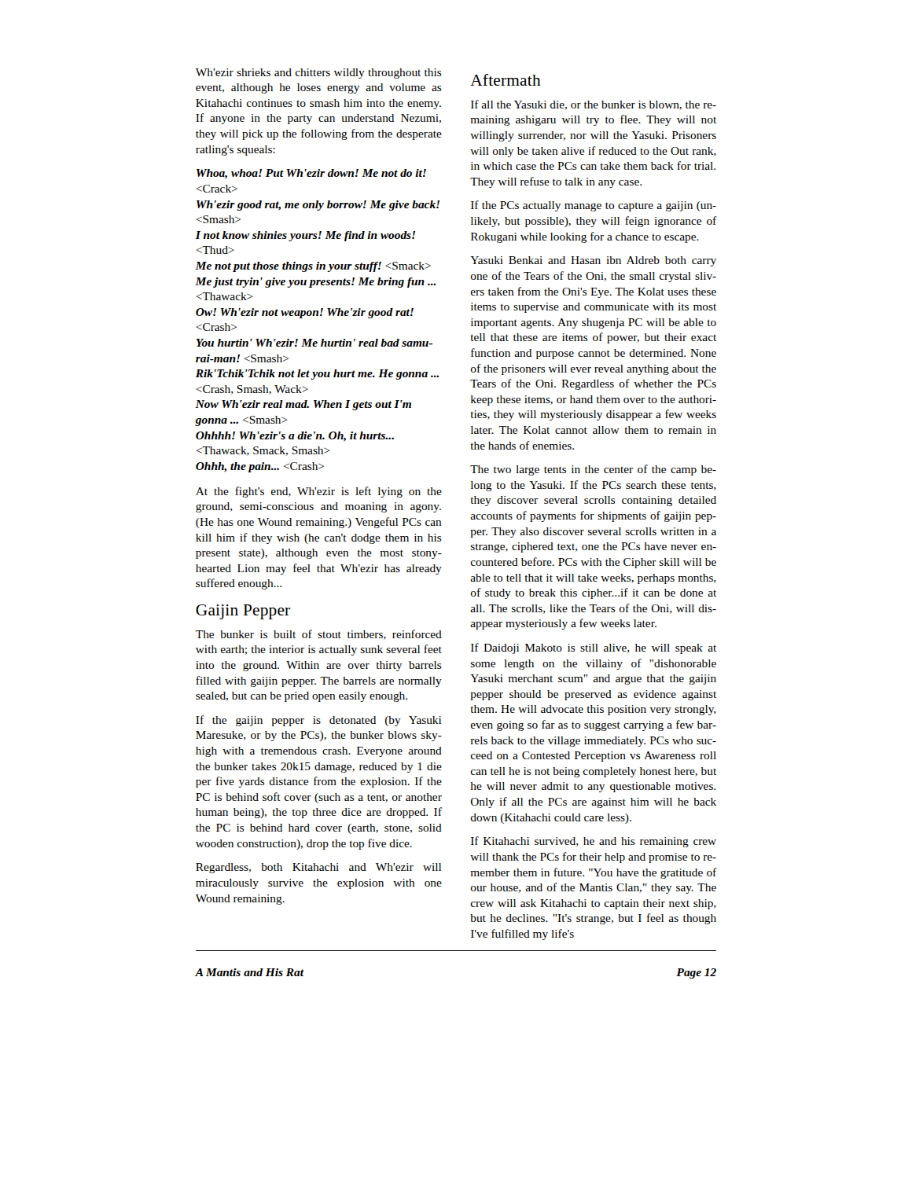Wh'ezir shrieks and chitters wildly throughout this event, although he loses energy and volume as Kitahachi continues to smash him into the enemy. If anyone in the party can understand Nezumi, they will pick up the following from the desperate ratling's squeals:
Whoa, whoa! Put Wh'ezir down! Me not do it! <Crack>
Wh'ezir good rat, me only borrow! Me give back! <Smash>
I not know shinies yours! Me find in woods! <Thud>
Me not put those things in your stuff! <Smack>
Me just tryin' give you presents! Me bring fun ... <Thawack>
Ow! Wh'ezir not weapon! Whe'zir good rat! <Crash>
You hurtin' Wh'ezir! Me hurtin' real bad samurai-man! <Smash>
Rik'Tchik'Tchik not let you hurt me. He gonna ... <Crash, Smash, Wack>
Now Wh'ezir real mad. When I gets out I'm gonna ... <Smash>
Ohhhh! Wh'ezir's a die'n. Oh, it hurts... <Thawack, Smack, Smash>
Ohhh, the pain... <Crash>
At the fight's end, Wh'ezir is left lying on the ground, semi-conscious and moaning in agony. (He has one Wound remaining.) Vengeful PCs can kill him if they wish (he can't dodge them in his present state), although even the most stony-hearted Lion may feel that Wh'ezir has already suffered enough...
Gaijin Pepper
The bunker is built of stout timbers, reinforced with earth; the interior is actually sunk several feet into the ground. Within are over thirty barrels filled with gaijin pepper. The barrels are normally sealed, but can be pried open easily enough.
If the gaijin pepper is detonated (by Yasuki Maresuke, or by the PCs), the bunker blows sky-high with a tremendous crash. Everyone around the bunker takes 20k15 damage, reduced by 1 die per five yards distance from the explosion. If the PC is behind soft cover (such as a tent, or another human being), the top three dice are dropped. If the PC is behind hard cover (earth, stone, solid wooden construction), drop the top five dice.
Regardless, both Kitahachi and Wh'ezir will miraculously survive the explosion with one Wound remaining.
Aftermath
If all the Yasuki die, or the bunker is blown, the remaining ashigaru will try to flee. They will not willingly surrender, nor will the Yasuki. Prisoners will only be taken alive if reduced to the Out rank, in which case the PCs can take them back for trial. They will refuse to talk in any case.
If the PCs actually manage to capture a gaijin (unlikely, but possible), they will feign ignorance of Rokugani while looking for a chance to escape.
Yasuki Benkai and Hasan ibn Aldreb both carry one of the Tears of the Oni, the small crystal slivers taken from the Oni's Eye. The Kolat uses these items to supervise and communicate with its most important agents. Any shugenja PC will be able to tell that these are items of power, but their exact function and purpose cannot be determined. None of the prisoners will ever reveal anything about the Tears of the Oni. Regardless of whether the PCs keep these items, or hand them over to the authorities, they will mysteriously disappear a few weeks later. The Kolat cannot allow them to remain in the hands of enemies.
The two large tents in the center of the camp belong to the Yasuki. If the PCs search these tents, they discover several scrolls containing detailed accounts of payments for shipments of gaijin pepper. They also discover several scrolls written in a strange, ciphered text, one the PCs have never encountered before. PCs with the Cipher skill will be able to tell that it will take weeks, perhaps months, of study to break this cipher...if it can be done at all. The scrolls, like the Tears of the Oni, will disappear mysteriously a few weeks later.
If Daidoji Makoto is still alive, he will speak at some length on the villainy of "dishonorable Yasuki merchant scum" and argue that the gaijin pepper should be preserved as evidence against them. He will advocate this position very strongly, even going so far as to suggest carrying a few barrels back to the village immediately. PCs who succeed on a Contested Perception vs Awareness roll can tell he is not being completely honest here, but he will never admit to any questionable motives. Only if all the PCs are against him will he back down (Kitahachi could care less).
If Kitahachi survived, he and his remaining crew will thank the PCs for their help and promise to remember them in future. "You have the gratitude of our house, and of the Mantis Clan," they say. The crew will ask Kitahachi to captain their next ship, but he declines. "It's strange, but I feel as though I've fulfilled my life's
A Mantis and His Rat Page 12